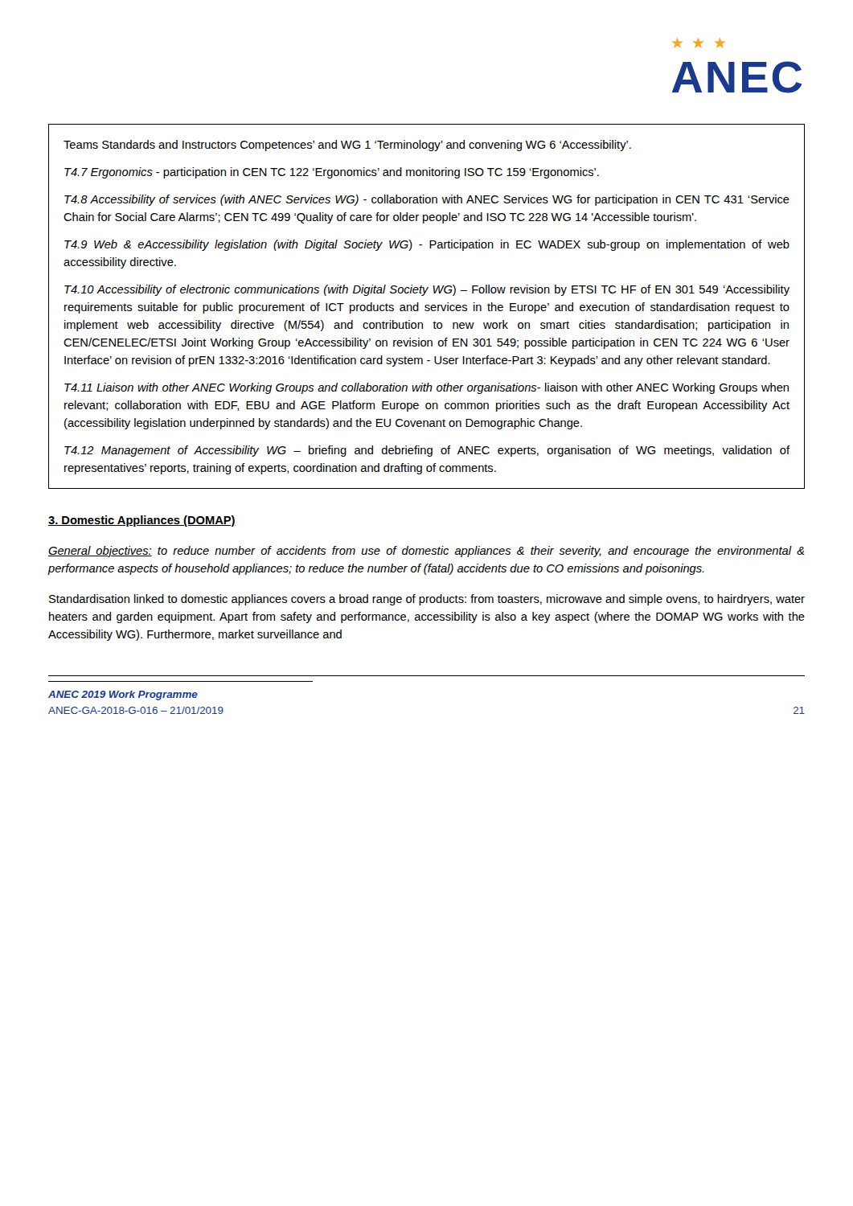★ ★ ★
ANEC
Teams Standards and Instructors Competences’ and WG 1 ‘Terminology’ and convening WG 6 ‘Accessibility’.
T4.7 Ergonomics - participation in CEN TC 122 ‘Ergonomics’ and monitoring ISO TC 159 ‘Ergonomics’.
T4.8 Accessibility of services (with ANEC Services WG) - collaboration with ANEC Services WG for participation in CEN TC 431 ‘Service Chain for Social Care Alarms’; CEN TC 499 ‘Quality of care for older people’ and ISO TC 228 WG 14 'Accessible tourism'.
T4.9 Web & eAccessibility legislation (with Digital Society WG) - Participation in EC WADEX sub-group on implementation of web accessibility directive.
T4.10 Accessibility of electronic communications (with Digital Society WG) – Follow revision by ETSI TC HF of EN 301 549 ‘Accessibility requirements suitable for public procurement of ICT products and services in the Europe’ and execution of standardisation request to implement web accessibility directive (M/554) and contribution to new work on smart cities standardisation; participation in CEN/CENELEC/ETSI Joint Working Group ‘eAccessibility’ on revision of EN 301 549; possible participation in CEN TC 224 WG 6 ‘User Interface’ on revision of prEN 1332-3:2016 ‘Identification card system - User Interface-Part 3: Keypads’ and any other relevant standard.
T4.11 Liaison with other ANEC Working Groups and collaboration with other organisations- liaison with other ANEC Working Groups when relevant; collaboration with EDF, EBU and AGE Platform Europe on common priorities such as the draft European Accessibility Act (accessibility legislation underpinned by standards) and the EU Covenant on Demographic Change.
T4.12 Management of Accessibility WG – briefing and debriefing of ANEC experts, organisation of WG meetings, validation of representatives’ reports, training of experts, coordination and drafting of comments.
3. Domestic Appliances (DOMAP)
General objectives: to reduce number of accidents from use of domestic appliances & their severity, and encourage the environmental & performance aspects of household appliances; to reduce the number of (fatal) accidents due to CO emissions and poisonings.
Standardisation linked to domestic appliances covers a broad range of products: from toasters, microwave and simple ovens, to hairdryers, water heaters and garden equipment. Apart from safety and performance, accessibility is also a key aspect (where the DOMAP WG works with the Accessibility WG). Furthermore, market surveillance and
ANEC 2019 Work Programme
ANEC-GA-2018-G-016 – 21/01/2019 21